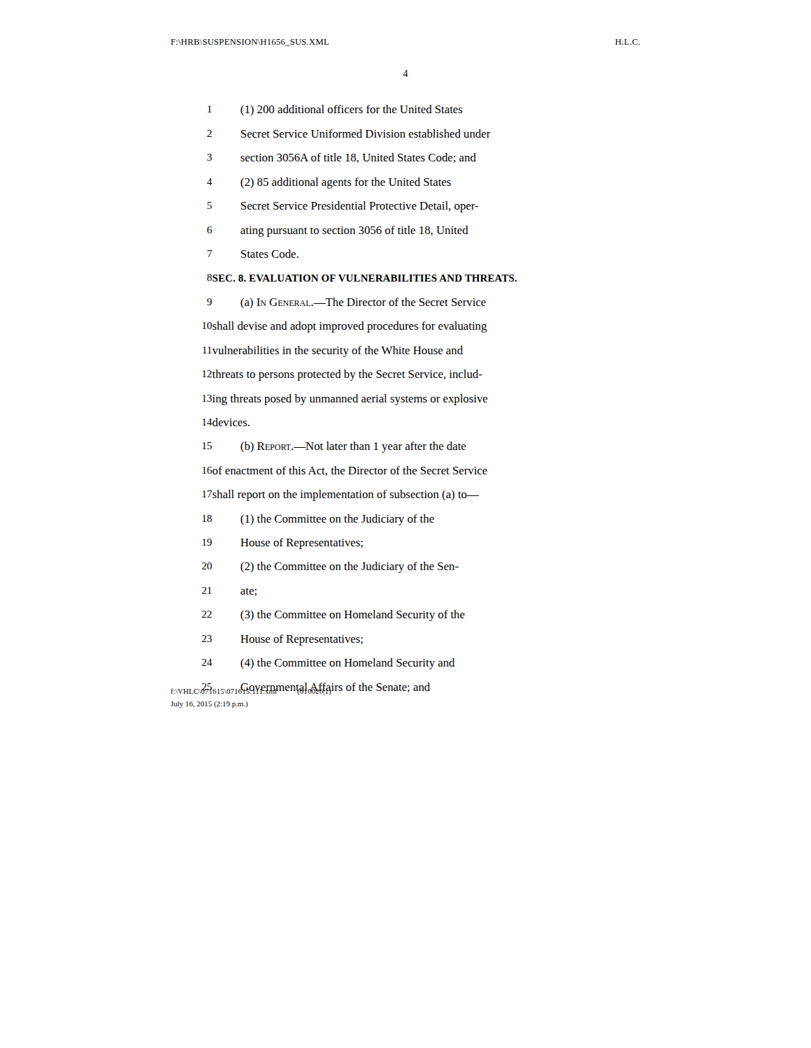F:\HRB\SUSPENSION\H1656_SUS.XML
H.L.C.
4
| 1 | (1) 200 additional officers for the United States |
| 2 | Secret Service Uniformed Division established under |
| 3 | section 3056A of title 18, United States Code; and |
| 4 | (2) 85 additional agents for the United States |
| 5 | Secret Service Presidential Protective Detail, oper- |
| 6 | ating pursuant to section 3056 of title 18, United |
| 7 | States Code. |
| 8 | SEC. 8. EVALUATION OF VULNERABILITIES AND THREATS. |
| 9 | (a) In General. —The Director of the Secret Service |
| 10 | shall devise and adopt improved procedures for evaluating |
| 11 | vulnerabilities in the security of the White House and |
| 12 | threats to persons protected by the Secret Service, includ- |
| 13 | ing threats posed by unmanned aerial systems or explosive |
| 14 | devices. |
| 15 | (b) Report. —Not later than 1 year after the date |
| 16 | of enactment of this Act, the Director of the Secret Service |
| 17 | shall report on the implementation of subsection (a) to— |
| 18 | (1) the Committee on the Judiciary of the |
| 19 | House of Representatives; |
| 20 | (2) the Committee on the Judiciary of the Sen- |
| 21 | ate; |
| 22 | (3) the Committee on Homeland Security of the |
| 23 | House of Representatives; |
| 24 | (4) the Committee on Homeland Security and |
| 25 | Governmental Affairs of the Senate; and |
f:\VHLC\071615\071615.111.xml (610026|1)
July 16, 2015 (2:19 p.m.)